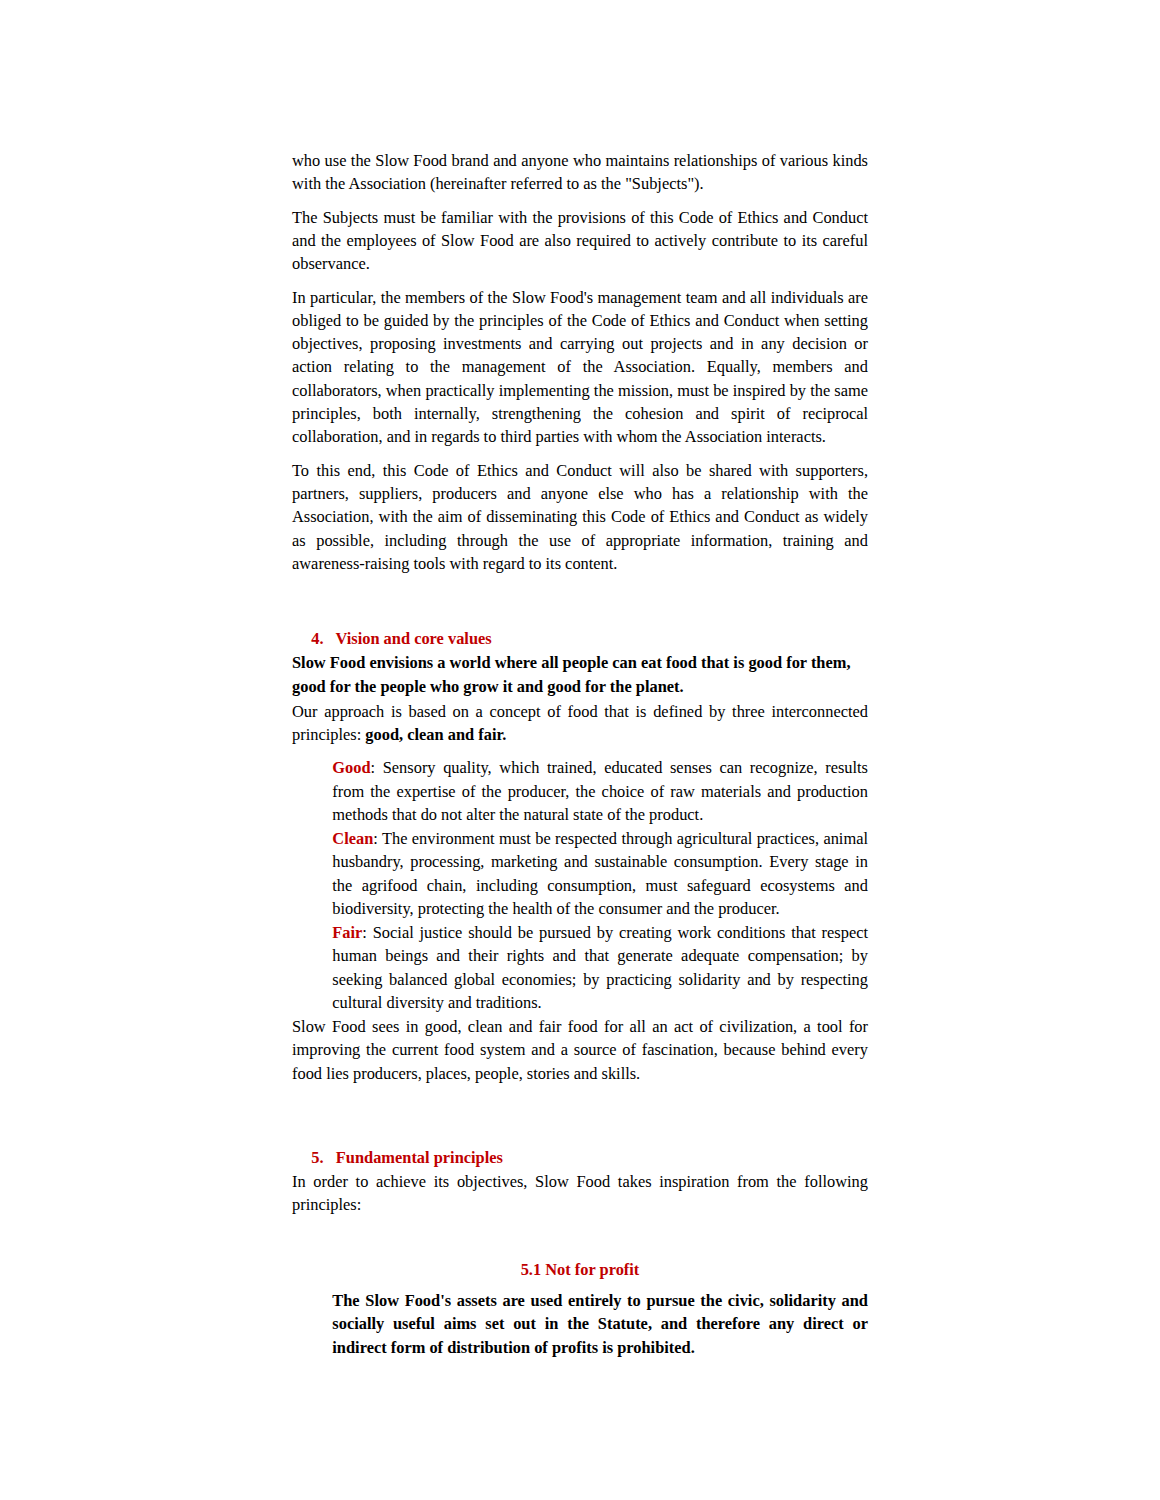who use the Slow Food brand and anyone who maintains relationships of various kinds with the Association (hereinafter referred to as the "Subjects").
The Subjects must be familiar with the provisions of this Code of Ethics and Conduct and the employees of Slow Food are also required to actively contribute to its careful observance.
In particular, the members of the Slow Food's management team and all individuals are obliged to be guided by the principles of the Code of Ethics and Conduct when setting objectives, proposing investments and carrying out projects and in any decision or action relating to the management of the Association. Equally, members and collaborators, when practically implementing the mission, must be inspired by the same principles, both internally, strengthening the cohesion and spirit of reciprocal collaboration, and in regards to third parties with whom the Association interacts.
To this end, this Code of Ethics and Conduct will also be shared with supporters, partners, suppliers, producers and anyone else who has a relationship with the Association, with the aim of disseminating this Code of Ethics and Conduct as widely as possible, including through the use of appropriate information, training and awareness-raising tools with regard to its content.
4. Vision and core values
Slow Food envisions a world where all people can eat food that is good for them,
good for the people who grow it and good for the planet.
Our approach is based on a concept of food that is defined by three interconnected principles: good, clean and fair.
Good: Sensory quality, which trained, educated senses can recognize, results from the expertise of the producer, the choice of raw materials and production methods that do not alter the natural state of the product.
Clean: The environment must be respected through agricultural practices, animal husbandry, processing, marketing and sustainable consumption. Every stage in the agrifood chain, including consumption, must safeguard ecosystems and biodiversity, protecting the health of the consumer and the producer.
Fair: Social justice should be pursued by creating work conditions that respect human beings and their rights and that generate adequate compensation; by seeking balanced global economies; by practicing solidarity and by respecting cultural diversity and traditions.
Slow Food sees in good, clean and fair food for all an act of civilization, a tool for improving the current food system and a source of fascination, because behind every food lies producers, places, people, stories and skills.
5. Fundamental principles
In order to achieve its objectives, Slow Food takes inspiration from the following principles:
5.1 Not for profit
The Slow Food's assets are used entirely to pursue the civic, solidarity and socially useful aims set out in the Statute, and therefore any direct or indirect form of distribution of profits is prohibited.